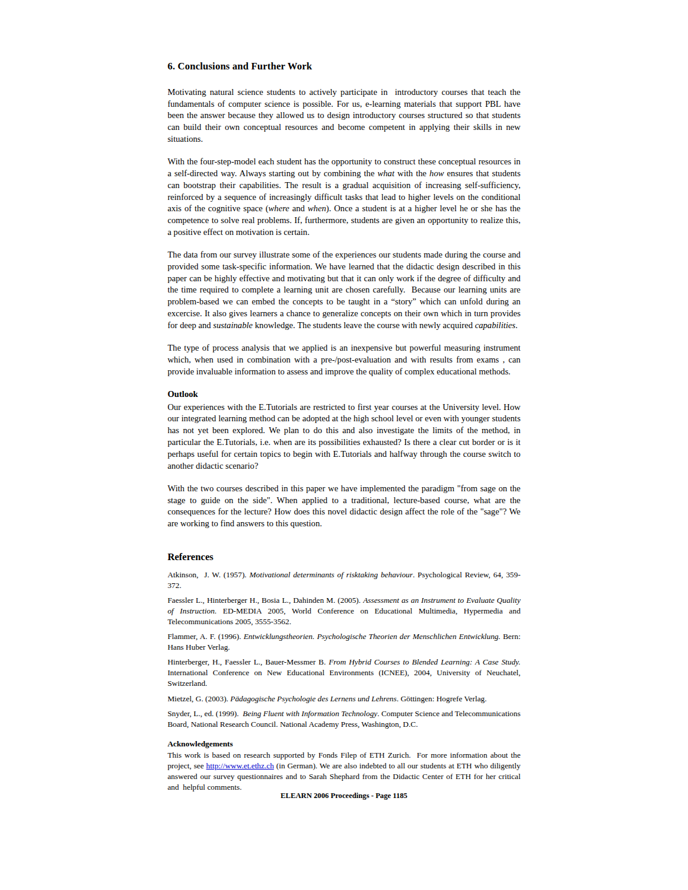6. Conclusions and Further Work
Motivating natural science students to actively participate in introductory courses that teach the fundamentals of computer science is possible. For us, e-learning materials that support PBL have been the answer because they allowed us to design introductory courses structured so that students can build their own conceptual resources and become competent in applying their skills in new situations.
With the four-step-model each student has the opportunity to construct these conceptual resources in a self-directed way. Always starting out by combining the what with the how ensures that students can bootstrap their capabilities. The result is a gradual acquisition of increasing self-sufficiency, reinforced by a sequence of increasingly difficult tasks that lead to higher levels on the conditional axis of the cognitive space (where and when). Once a student is at a higher level he or she has the competence to solve real problems. If, furthermore, students are given an opportunity to realize this, a positive effect on motivation is certain.
The data from our survey illustrate some of the experiences our students made during the course and provided some task-specific information. We have learned that the didactic design described in this paper can be highly effective and motivating but that it can only work if the degree of difficulty and the time required to complete a learning unit are chosen carefully. Because our learning units are problem-based we can embed the concepts to be taught in a “story” which can unfold during an excercise. It also gives learners a chance to generalize concepts on their own which in turn provides for deep and sustainable knowledge. The students leave the course with newly acquired capabilities.
The type of process analysis that we applied is an inexpensive but powerful measuring instrument which, when used in combination with a pre-/post-evaluation and with results from exams , can provide invaluable information to assess and improve the quality of complex educational methods.
Outlook
Our experiences with the E.Tutorials are restricted to first year courses at the University level. How our integrated learning method can be adopted at the high school level or even with younger students has not yet been explored. We plan to do this and also investigate the limits of the method, in particular the E.Tutorials, i.e. when are its possibilities exhausted? Is there a clear cut border or is it perhaps useful for certain topics to begin with E.Tutorials and halfway through the course switch to another didactic scenario?
With the two courses described in this paper we have implemented the paradigm "from sage on the stage to guide on the side". When applied to a traditional, lecture-based course, what are the consequences for the lecture? How does this novel didactic design affect the role of the "sage"? We are working to find answers to this question.
References
Atkinson, J. W. (1957). Motivational determinants of risktaking behaviour. Psychological Review, 64, 359-372.
Faessler L., Hinterberger H., Bosia L., Dahinden M. (2005). Assessment as an Instrument to Evaluate Quality of Instruction. ED-MEDIA 2005, World Conference on Educational Multimedia, Hypermedia and Telecommunications 2005, 3555-3562.
Flammer, A. F. (1996). Entwicklungstheorien. Psychologische Theorien der Menschlichen Entwicklung. Bern: Hans Huber Verlag.
Hinterberger, H., Faessler L., Bauer-Messmer B. From Hybrid Courses to Blended Learning: A Case Study. International Conference on New Educational Environments (ICNEE), 2004, University of Neuchatel, Switzerland.
Mietzel, G. (2003). Pädagogische Psychologie des Lernens und Lehrens. Göttingen: Hogrefe Verlag.
Snyder, L., ed. (1999). Being Fluent with Information Technology. Computer Science and Telecommunications Board, National Research Council. National Academy Press, Washington, D.C.
Acknowledgements
This work is based on research supported by Fonds Filep of ETH Zurich. For more information about the project, see http://www.et.ethz.ch (in German). We are also indebted to all our students at ETH who diligently answered our survey questionnaires and to Sarah Shephard from the Didactic Center of ETH for her critical and helpful comments.
ELEARN 2006 Proceedings - Page 1185